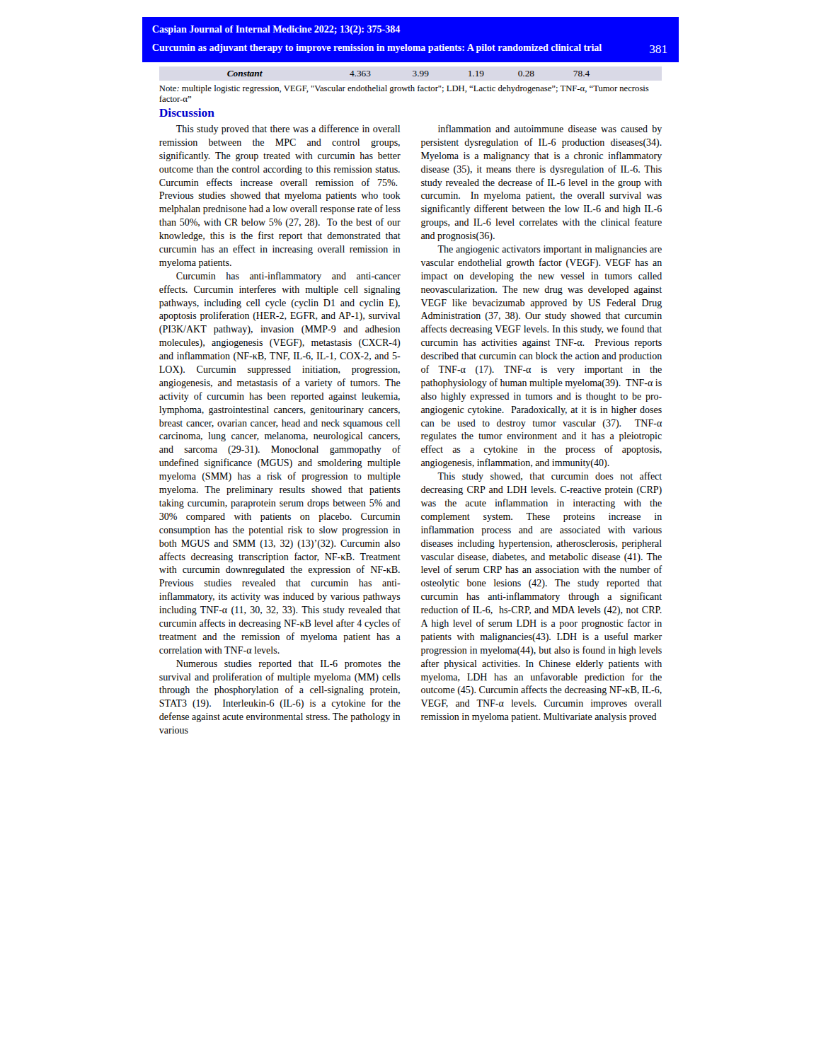Caspian Journal of Internal Medicine 2022; 13(2): 375-384
Curcumin as adjuvant therapy to improve remission in myeloma patients: A pilot randomized clinical trial
381
Constant
4.363
3.99
1.19
0.28
78.4
Note: multiple logistic regression, VEGF, "Vascular endothelial growth factor"; LDH, “Lactic dehydrogenase”; TNF-α, “Tumor necrosis factor-α”
Discussion
This study proved that there was a difference in overall remission between the MPC and control groups, significantly. The group treated with curcumin has better outcome than the control according to this remission status. Curcumin effects increase overall remission of 75%. Previous studies showed that myeloma patients who took melphalan prednisone had a low overall response rate of less than 50%, with CR below 5% (27, 28). To the best of our knowledge, this is the first report that demonstrated that curcumin has an effect in increasing overall remission in myeloma patients.
Curcumin has anti-inflammatory and anti-cancer effects. Curcumin interferes with multiple cell signaling pathways, including cell cycle (cyclin D1 and cyclin E), apoptosis proliferation (HER-2, EGFR, and AP-1), survival (PI3K/AKT pathway), invasion (MMP-9 and adhesion molecules), angiogenesis (VEGF), metastasis (CXCR-4) and inflammation (NF-κB, TNF, IL-6, IL-1, COX-2, and 5-LOX). Curcumin suppressed initiation, progression, angiogenesis, and metastasis of a variety of tumors. The activity of curcumin has been reported against leukemia, lymphoma, gastrointestinal cancers, genitourinary cancers, breast cancer, ovarian cancer, head and neck squamous cell carcinoma, lung cancer, melanoma, neurological cancers, and sarcoma (29-31). Monoclonal gammopathy of undefined significance (MGUS) and smoldering multiple myeloma (SMM) has a risk of progression to multiple myeloma. The preliminary results showed that patients taking curcumin, paraprotein serum drops between 5% and 30% compared with patients on placebo. Curcumin consumption has the potential risk to slow progression in both MGUS and SMM (13, 32) (13)’(32). Curcumin also affects decreasing transcription factor, NF-κB. Treatment with curcumin downregulated the expression of NF-κB. Previous studies revealed that curcumin has anti-inflammatory, its activity was induced by various pathways including TNF-α (11, 30, 32, 33). This study revealed that curcumin affects in decreasing NF-κB level after 4 cycles of treatment and the remission of myeloma patient has a correlation with TNF-α levels.
Numerous studies reported that IL-6 promotes the survival and proliferation of multiple myeloma (MM) cells through the phosphorylation of a cell-signaling protein, STAT3 (19). Interleukin-6 (IL-6) is a cytokine for the defense against acute environmental stress. The pathology in various
inflammation and autoimmune disease was caused by persistent dysregulation of IL-6 production diseases(34). Myeloma is a malignancy that is a chronic inflammatory disease (35), it means there is dysregulation of IL-6. This study revealed the decrease of IL-6 level in the group with curcumin. In myeloma patient, the overall survival was significantly different between the low IL-6 and high IL-6 groups, and IL-6 level correlates with the clinical feature and prognosis(36).
The angiogenic activators important in malignancies are vascular endothelial growth factor (VEGF). VEGF has an impact on developing the new vessel in tumors called neovascularization. The new drug was developed against VEGF like bevacizumab approved by US Federal Drug Administration (37, 38). Our study showed that curcumin affects decreasing VEGF levels. In this study, we found that curcumin has activities against TNF-α. Previous reports described that curcumin can block the action and production of TNF-α (17). TNF-α is very important in the pathophysiology of human multiple myeloma(39). TNF-α is also highly expressed in tumors and is thought to be pro-angiogenic cytokine. Paradoxically, at it is in higher doses can be used to destroy tumor vascular (37). TNF-α regulates the tumor environment and it has a pleiotropic effect as a cytokine in the process of apoptosis, angiogenesis, inflammation, and immunity(40).
This study showed, that curcumin does not affect decreasing CRP and LDH levels. C-reactive protein (CRP) was the acute inflammation in interacting with the complement system. These proteins increase in inflammation process and are associated with various diseases including hypertension, atherosclerosis, peripheral vascular disease, diabetes, and metabolic disease (41). The level of serum CRP has an association with the number of osteolytic bone lesions (42). The study reported that curcumin has anti-inflammatory through a significant reduction of IL-6, hs-CRP, and MDA levels (42), not CRP. A high level of serum LDH is a poor prognostic factor in patients with malignancies(43). LDH is a useful marker progression in myeloma(44), but also is found in high levels after physical activities. In Chinese elderly patients with myeloma, LDH has an unfavorable prediction for the outcome (45). Curcumin affects the decreasing NF-κB, IL-6, VEGF, and TNF-α levels. Curcumin improves overall remission in myeloma patient. Multivariate analysis proved